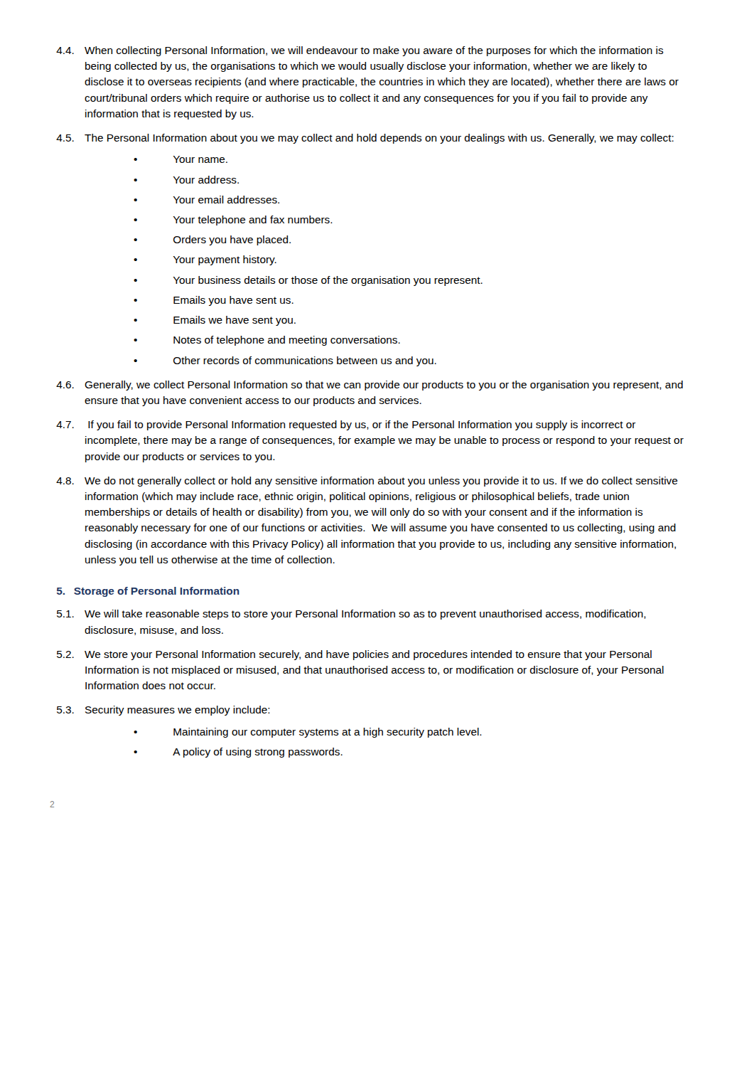4.4. When collecting Personal Information, we will endeavour to make you aware of the purposes for which the information is being collected by us, the organisations to which we would usually disclose your information, whether we are likely to disclose it to overseas recipients (and where practicable, the countries in which they are located), whether there are laws or court/tribunal orders which require or authorise us to collect it and any consequences for you if you fail to provide any information that is requested by us.
4.5. The Personal Information about you we may collect and hold depends on your dealings with us. Generally, we may collect:
Your name.
Your address.
Your email addresses.
Your telephone and fax numbers.
Orders you have placed.
Your payment history.
Your business details or those of the organisation you represent.
Emails you have sent us.
Emails we have sent you.
Notes of telephone and meeting conversations.
Other records of communications between us and you.
4.6. Generally, we collect Personal Information so that we can provide our products to you or the organisation you represent, and ensure that you have convenient access to our products and services.
4.7. If you fail to provide Personal Information requested by us, or if the Personal Information you supply is incorrect or incomplete, there may be a range of consequences, for example we may be unable to process or respond to your request or provide our products or services to you.
4.8. We do not generally collect or hold any sensitive information about you unless you provide it to us. If we do collect sensitive information (which may include race, ethnic origin, political opinions, religious or philosophical beliefs, trade union memberships or details of health or disability) from you, we will only do so with your consent and if the information is reasonably necessary for one of our functions or activities. We will assume you have consented to us collecting, using and disclosing (in accordance with this Privacy Policy) all information that you provide to us, including any sensitive information, unless you tell us otherwise at the time of collection.
5. Storage of Personal Information
5.1. We will take reasonable steps to store your Personal Information so as to prevent unauthorised access, modification, disclosure, misuse, and loss.
5.2. We store your Personal Information securely, and have policies and procedures intended to ensure that your Personal Information is not misplaced or misused, and that unauthorised access to, or modification or disclosure of, your Personal Information does not occur.
5.3. Security measures we employ include:
Maintaining our computer systems at a high security patch level.
A policy of using strong passwords.
2